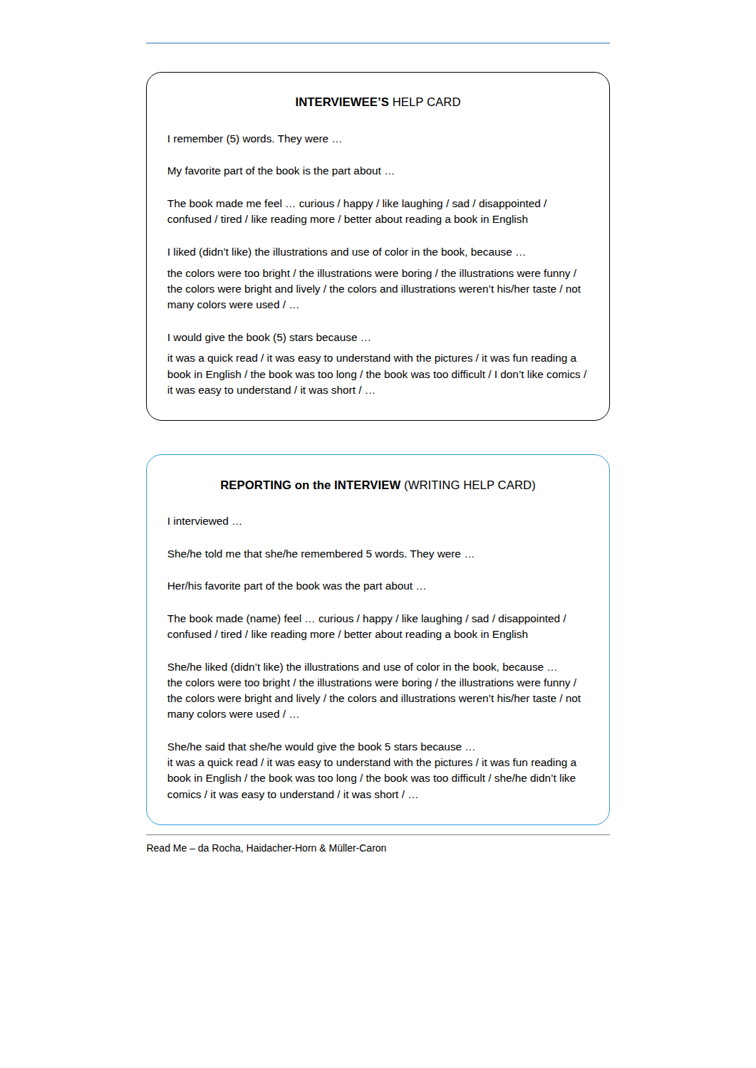INTERVIEWEE’S HELP CARD
I remember (5) words. They were …
My favorite part of the book is the part about …
The book made me feel … curious / happy / like laughing / sad / disappointed / confused / tired / like reading more / better about reading a book in English
I liked (didn’t like) the illustrations and use of color in the book, because …
the colors were too bright / the illustrations were boring / the illustrations were funny / the colors were bright and lively / the colors and illustrations weren’t his/her taste / not many colors were used / …
I would give the book (5) stars because …
it was a quick read / it was easy to understand with the pictures / it was fun reading a book in English / the book was too long / the book was too difficult / I don’t like comics / it was easy to understand / it was short / …
REPORTING on the INTERVIEW (WRITING HELP CARD)
I interviewed …
She/he told me that she/he remembered 5 words. They were …
Her/his favorite part of the book was the part about …
The book made (name) feel … curious / happy / like laughing / sad / disappointed / confused / tired / like reading more / better about reading a book in English
She/he liked (didn’t like) the illustrations and use of color in the book, because …
the colors were too bright / the illustrations were boring / the illustrations were funny / the colors were bright and lively / the colors and illustrations weren’t his/her taste / not many colors were used / …
She/he said that she/he would give the book 5 stars because …
it was a quick read / it was easy to understand with the pictures / it was fun reading a book in English / the book was too long / the book was too difficult / she/he didn’t like comics / it was easy to understand / it was short / …
Read Me – da Rocha, Haidacher-Horn & Müller-Caron